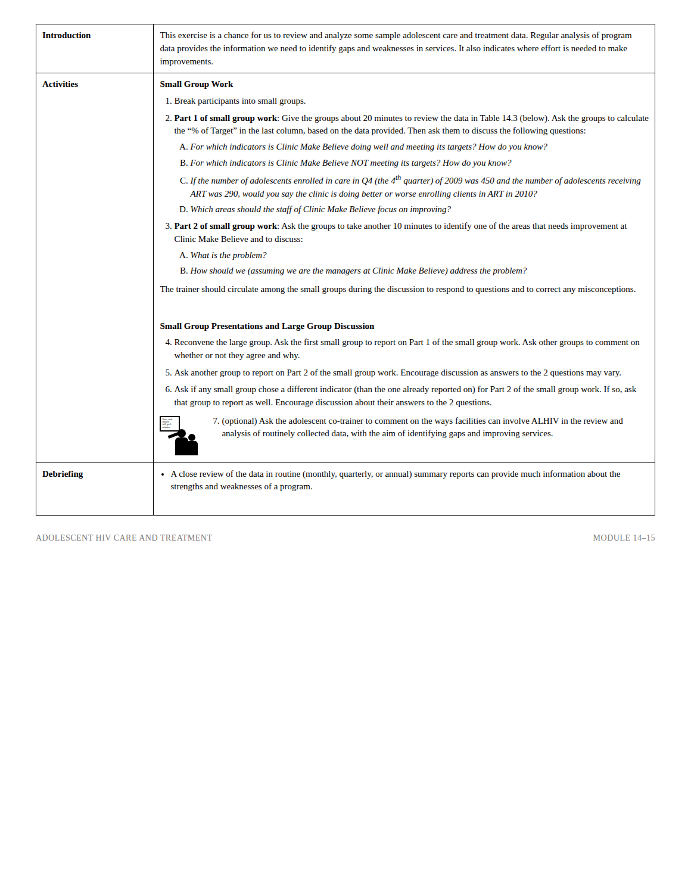| Introduction | This exercise is a chance for us to review and analyze some sample adolescent care and treatment data. Regular analysis of program data provides the information we need to identify gaps and weaknesses in services. It also indicates where effort is needed to make improvements. |
| Activities | Small Group Work Break participants into small groups. Part 1 of small group work : Give the groups about 20 minutes to review the data in Table 14.3 (below). Ask the groups to calculate the “% of Target” in the last column, based on the data provided. Then ask them to discuss the following questions: For which indicators is Clinic Make Believe doing well and meeting its targets? How do you know? For which indicators is Clinic Make Believe NOT meeting its targets? How do you know? If the number of adolescents enrolled in care in Q4 (the 4 th quarter) of 2009 was 450 and the number of adolescents receiving ART was 290, would you say the clinic is doing better or worse enrolling clients in ART in 2010? Which areas should the staff of Clinic Make Believe focus on improving? Part 2 of small group work : Ask the groups to take another 10 minutes to identify one of the areas that needs improvement at Clinic Make Believe and to discuss: What is the problem? How should we (assuming we are the managers at Clinic Make Believe) address the problem? The trainer should circulate among the small groups during the discussion to respond to questions and to correct any misconceptions. Small Group Presentations and Large Group Discussion Reconvene the large group. Ask the first small group to report on Part 1 of the small group work. Ask other groups to comment on whether or not they agree and why. Ask another group to report on Part 2 of the small group work. Encourage discussion as answers to the 2 questions may vary. Ask if any small group chose a different indicator (than the one already reported on) for Part 2 of the small group work. If so, ask that group to report as well. Encourage discussion about their answers to the 2 questions. Now, each student will get 5 minutes (optional) Ask the adolescent co-trainer to comment on the ways facilities can involve ALHIV in the review and analysis of routinely collected data, with the aim of identifying gaps and improving services. |
| Debriefing | A close review of the data in routine (monthly, quarterly, or annual) summary reports can provide much information about the strengths and weaknesses of a program. |
ADOLESCENT HIV CARE AND TREATMENT MODULE 14–15